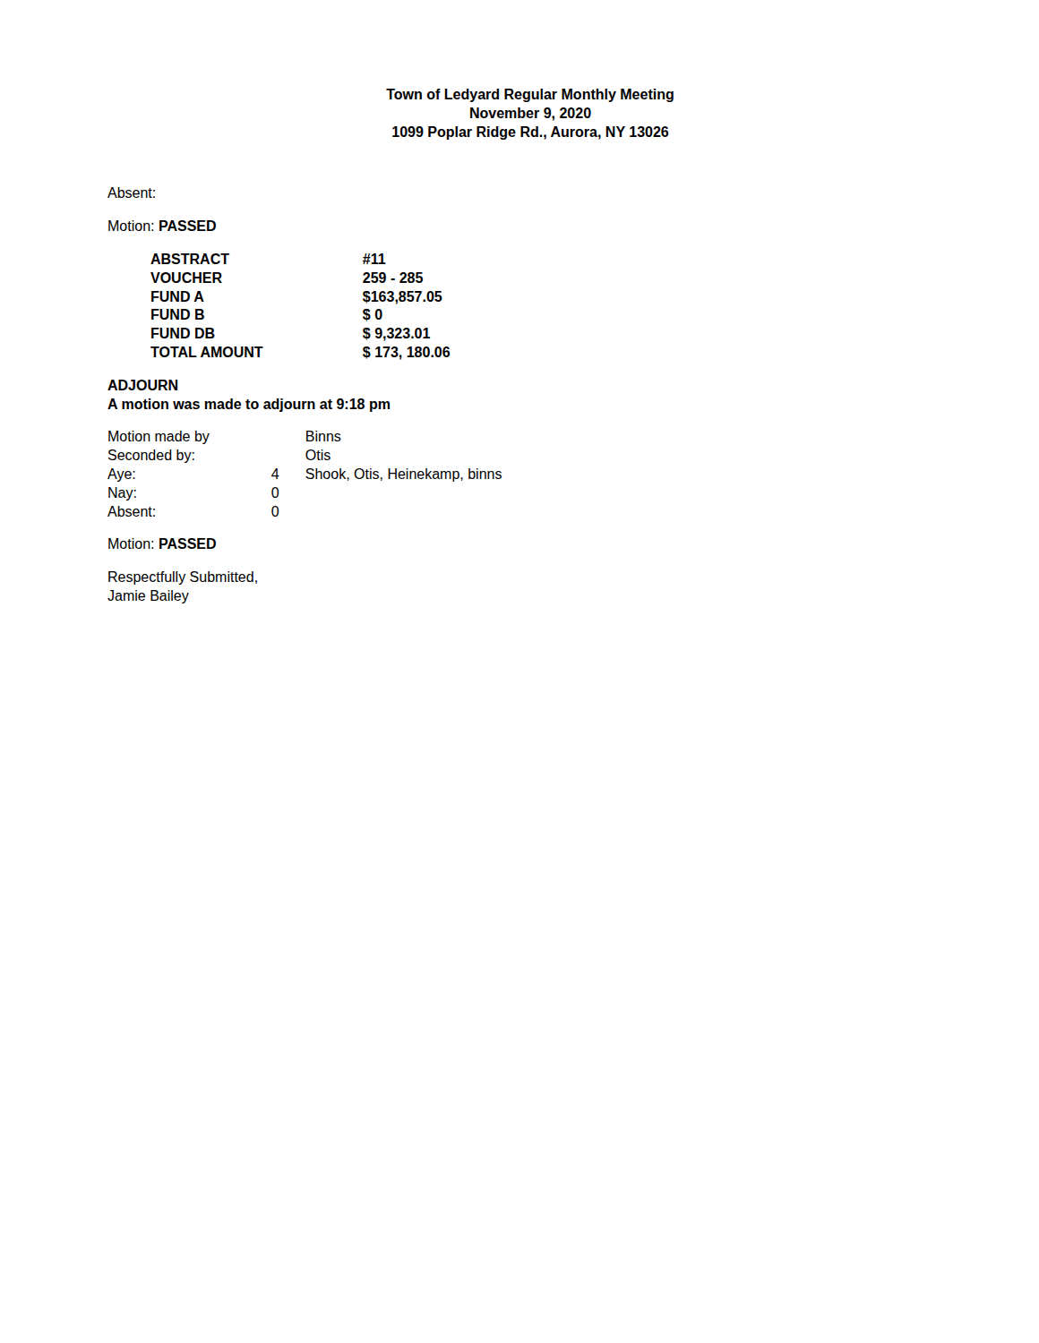Town of Ledyard Regular Monthly Meeting
November 9, 2020
1099 Poplar Ridge Rd., Aurora, NY 13026
Absent:
Motion: PASSED
| ABSTRACT | #11 |
| VOUCHER | 259 - 285 |
| FUND A | $163,857.05 |
| FUND B | $ 0 |
| FUND DB | $ 9,323.01 |
| TOTAL AMOUNT | $ 173, 180.06 |
ADJOURN
A motion was made to adjourn at 9:18 pm
| Motion made by | | Binns |
| Seconded by: | | Otis |
| Aye: | 4 | Shook, Otis, Heinekamp, binns |
| Nay: | 0 | |
| Absent: | 0 | |
Motion: PASSED
Respectfully Submitted,
Jamie Bailey